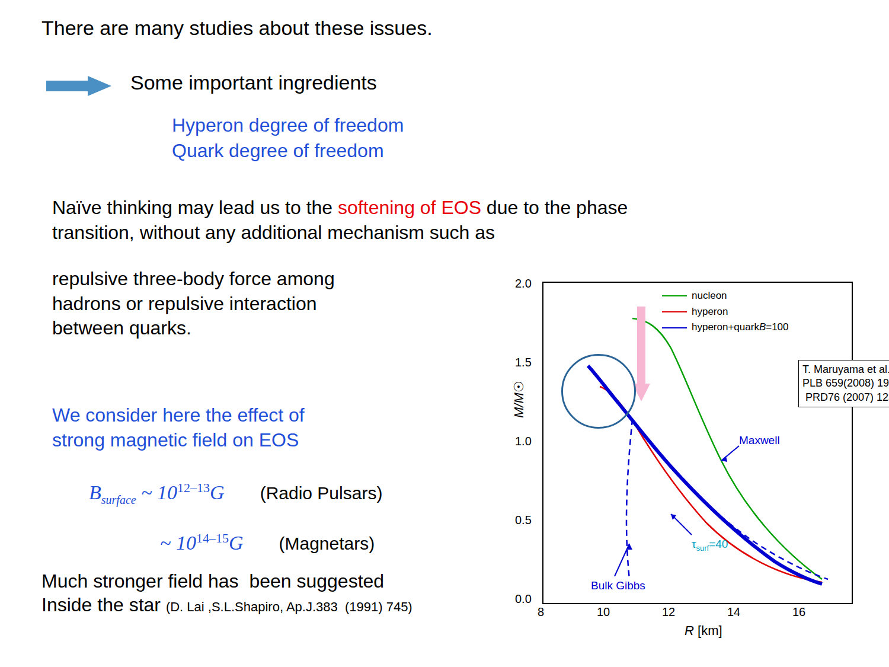There are many studies about these issues.
Some important ingredients
Hyperon degree of freedom
Quark degree of freedom
Naïve thinking may lead us to the softening of EOS due to the phase transition, without any additional mechanism such as
repulsive three-body force among
hadrons or repulsive interaction
between quarks.
We consider here the effect of
strong magnetic field on EOS
Bsurface ~ 1012–13 G (Radio Pulsars)
~ 1014–15 G (Magnetars)
Much stronger field has been suggested
Inside the star (D. Lai ,S.L.Shapiro, Ap.J.383 (1991) 745)
nucleon
hyperon
hyperon+quark B=100
Maxwell
τsurf=40
Bulk Gibbs
T. Maruyama et al.,
PLB 659(2008) 192;
PRD76 (2007) 123015.
M/M☉
2.0
1.5
1.0
0.5
0.0
8
10
12
14
16
R [km]